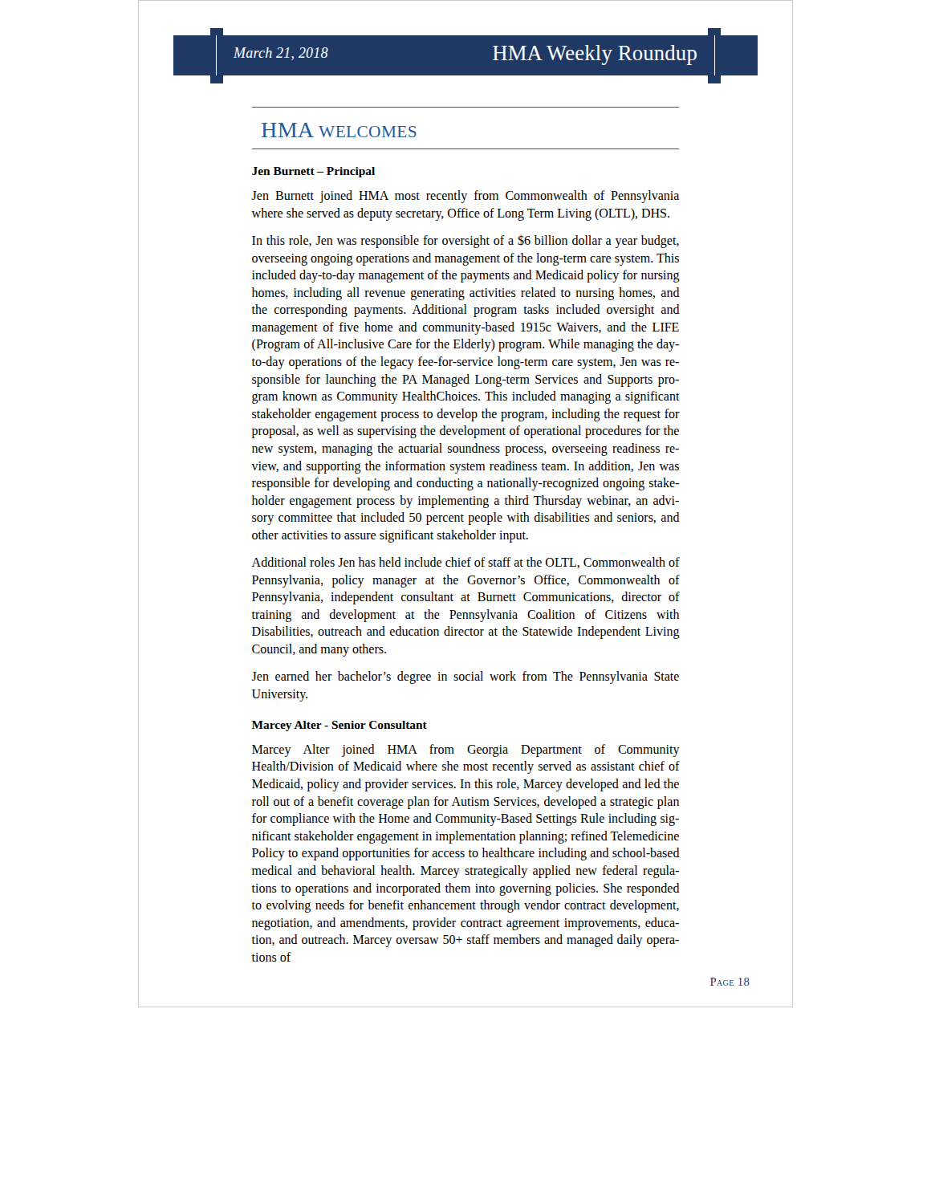March 21, 2018
HMA Weekly Roundup
HMA WELCOMES
Jen Burnett – Principal
Jen Burnett joined HMA most recently from Commonwealth of Pennsylvania where she served as deputy secretary, Office of Long Term Living (OLTL), DHS.
In this role, Jen was responsible for oversight of a $6 billion dollar a year budget, overseeing ongoing operations and management of the long-term care system. This included day-to-day management of the payments and Medicaid policy for nursing homes, including all revenue generating activities related to nursing homes, and the corresponding payments. Additional program tasks included oversight and management of five home and community-based 1915c Waivers, and the LIFE (Program of All-inclusive Care for the Elderly) program. While managing the day-to-day operations of the legacy fee-for-service long-term care system, Jen was responsible for launching the PA Managed Long-term Services and Supports program known as Community HealthChoices. This included managing a significant stakeholder engagement process to develop the program, including the request for proposal, as well as supervising the development of operational procedures for the new system, managing the actuarial soundness process, overseeing readiness review, and supporting the information system readiness team. In addition, Jen was responsible for developing and conducting a nationally-recognized ongoing stakeholder engagement process by implementing a third Thursday webinar, an advisory committee that included 50 percent people with disabilities and seniors, and other activities to assure significant stakeholder input.
Additional roles Jen has held include chief of staff at the OLTL, Commonwealth of Pennsylvania, policy manager at the Governor’s Office, Commonwealth of Pennsylvania, independent consultant at Burnett Communications, director of training and development at the Pennsylvania Coalition of Citizens with Disabilities, outreach and education director at the Statewide Independent Living Council, and many others.
Jen earned her bachelor’s degree in social work from The Pennsylvania State University.
Marcey Alter - Senior Consultant
Marcey Alter joined HMA from Georgia Department of Community Health/Division of Medicaid where she most recently served as assistant chief of Medicaid, policy and provider services. In this role, Marcey developed and led the roll out of a benefit coverage plan for Autism Services, developed a strategic plan for compliance with the Home and Community-Based Settings Rule including significant stakeholder engagement in implementation planning; refined Telemedicine Policy to expand opportunities for access to healthcare including and school-based medical and behavioral health. Marcey strategically applied new federal regulations to operations and incorporated them into governing policies. She responded to evolving needs for benefit enhancement through vendor contract development, negotiation, and amendments, provider contract agreement improvements, education, and outreach. Marcey oversaw 50+ staff members and managed daily operations of
Page 18